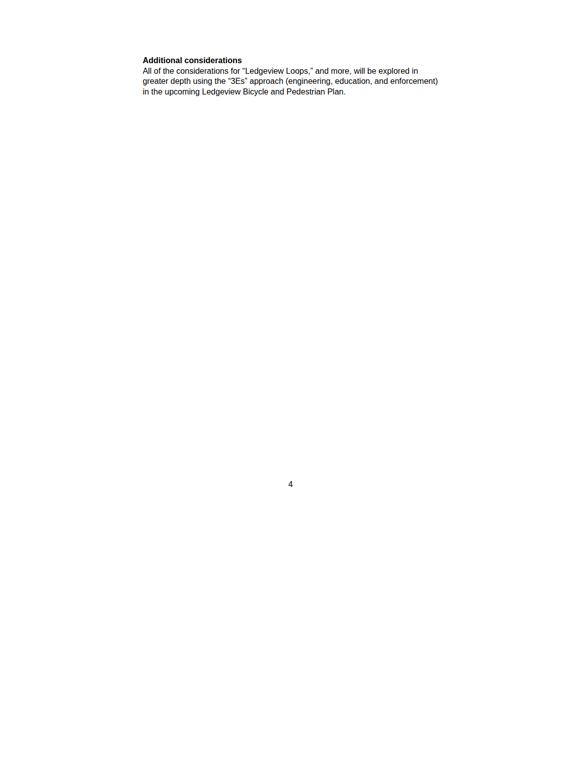Additional considerations
All of the considerations for “Ledgeview Loops,” and more, will be explored in greater depth using the “3Es” approach (engineering, education, and enforcement) in the upcoming Ledgeview Bicycle and Pedestrian Plan.
4